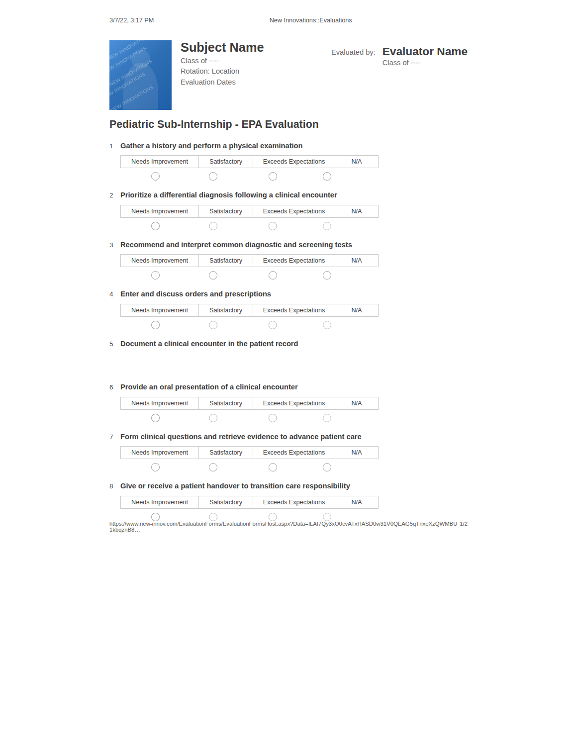3/7/22, 3:17 PM
New Innovations::Evaluations
NEW INNOVATIONS
NEW INNOVATIONS
NEW INNOVATIONS
NEW INNOVATIONS
NEW INNOVATIONS
Subject Name
Class of ----
Rotation: Location
Evaluation Dates
Evaluated by:
Evaluator Name
Class of ----
Pediatric Sub-Internship - EPA Evaluation
1 Gather a history and perform a physical examination
| Needs Improvement | Satisfactory | Exceeds Expectations | N/A |
2 Prioritize a differential diagnosis following a clinical encounter
| Needs Improvement | Satisfactory | Exceeds Expectations | N/A |
3 Recommend and interpret common diagnostic and screening tests
| Needs Improvement | Satisfactory | Exceeds Expectations | N/A |
4 Enter and discuss orders and prescriptions
| Needs Improvement | Satisfactory | Exceeds Expectations | N/A |
5 Document a clinical encounter in the patient record
6 Provide an oral presentation of a clinical encounter
| Needs Improvement | Satisfactory | Exceeds Expectations | N/A |
7 Form clinical questions and retrieve evidence to advance patient care
| Needs Improvement | Satisfactory | Exceeds Expectations | N/A |
8 Give or receive a patient handover to transition care responsibility
| Needs Improvement | Satisfactory | Exceeds Expectations | N/A |
https://www.new-innov.com/EvaluationForms/EvaluationFormsHost.aspx?Data=ILAI7Qy3xO0cvATxHASD0w31V0QEAG5qTnxeXzQWMBU1kbqznB8…
1/2